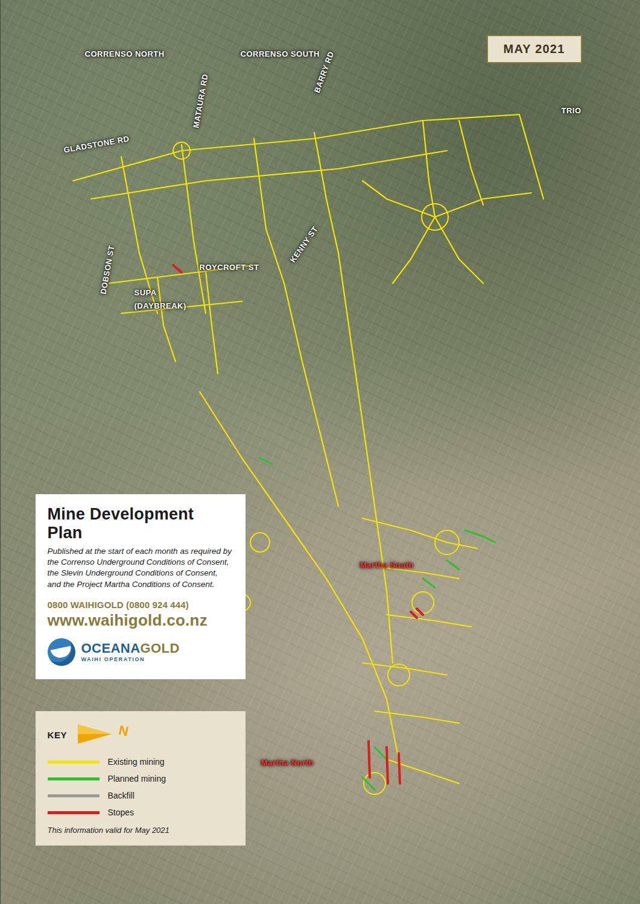MAY 2021
CORRENSO NORTH CORRENSO SOUTH TRIO BARRY RD MATAURA RD GLADSTONE RD KENNY ST ROYCROFT ST DOBSON ST SUPA (DAYBREAK) Martha South Martha North
Mine Development Plan
Published at the start of each month as required by the Correnso Underground Conditions of Consent, the Slevin Underground Conditions of Consent, and the Project Martha Conditions of Consent.
0800 WAIHIGOLD (0800 924 444)
www.waihigold.co.nz
OCEANA GOLD WAIHI OPERATION
KEY N
Existing mining
Planned mining
Backfill
Stopes
This information valid for May 2021